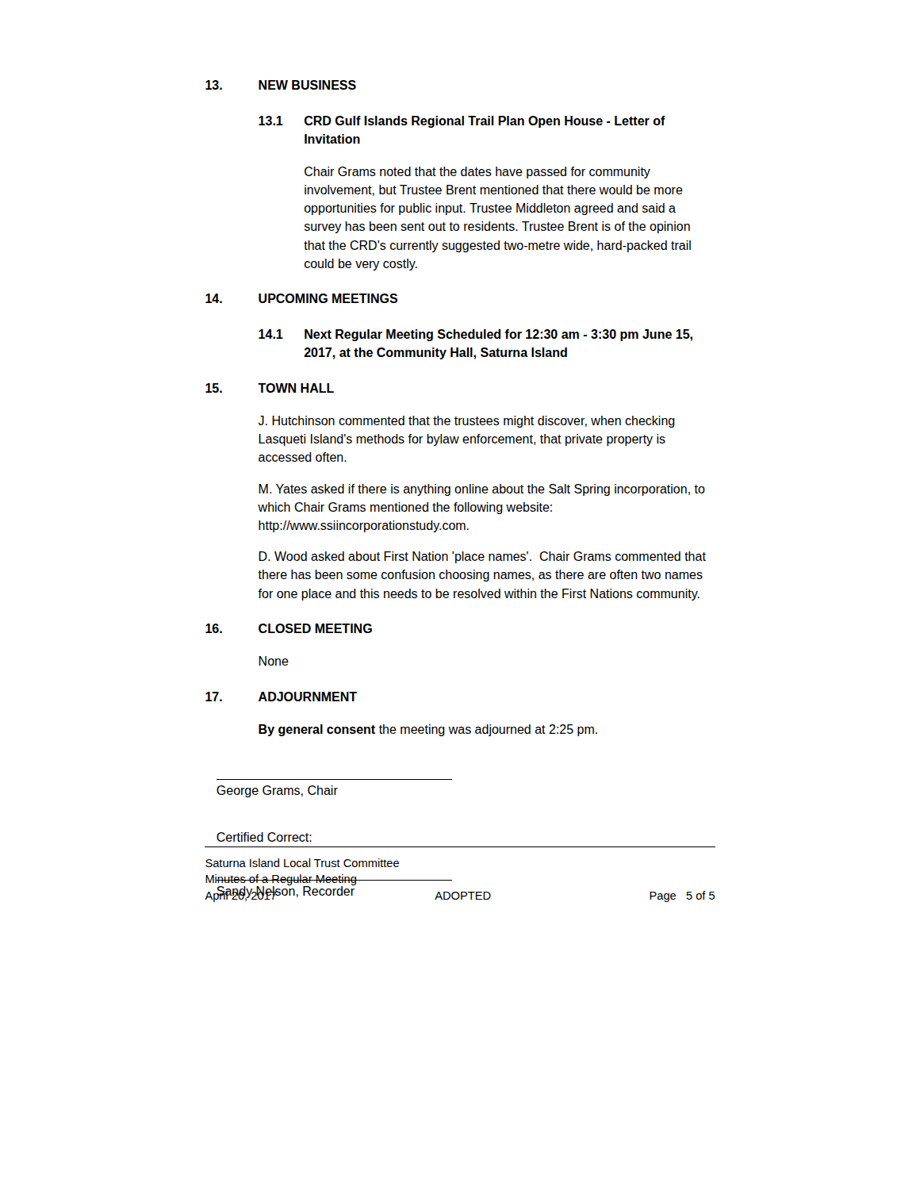13.
NEW BUSINESS
13.1
CRD Gulf Islands Regional Trail Plan Open House - Letter of Invitation
Chair Grams noted that the dates have passed for community involvement, but Trustee Brent mentioned that there would be more opportunities for public input. Trustee Middleton agreed and said a survey has been sent out to residents. Trustee Brent is of the opinion that the CRD's currently suggested two-metre wide, hard-packed trail could be very costly.
14.
UPCOMING MEETINGS
14.1
Next Regular Meeting Scheduled for 12:30 am - 3:30 pm June 15, 2017, at the Community Hall, Saturna Island
15.
TOWN HALL
J. Hutchinson commented that the trustees might discover, when checking Lasqueti Island's methods for bylaw enforcement, that private property is accessed often.
M. Yates asked if there is anything online about the Salt Spring incorporation, to which Chair Grams mentioned the following website: http://www.ssiincorporationstudy.com.
D. Wood asked about First Nation 'place names'. Chair Grams commented that there has been some confusion choosing names, as there are often two names for one place and this needs to be resolved within the First Nations community.
16.
CLOSED MEETING
None
17.
ADJOURNMENT
By general consent the meeting was adjourned at 2:25 pm.
George Grams, Chair
Certified Correct:
Sandy Nelson, Recorder
Saturna Island Local Trust Committee
Minutes of a Regular Meeting
April 20, 2017
ADOPTED
Page 5 of 5